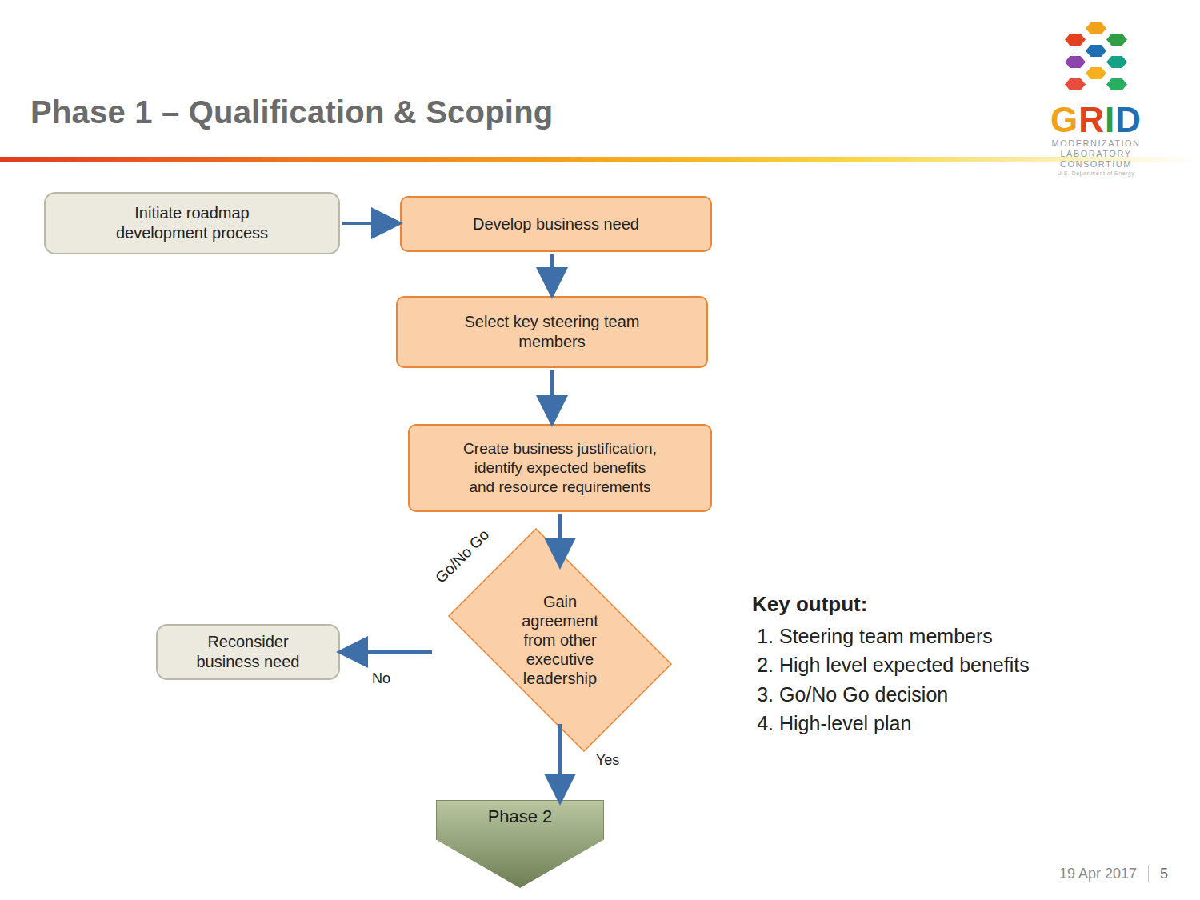Phase 1 – Qualification & Scoping
GRID
MODERNIZATION
LABORATORY
CONSORTIUM
U.S. Department of Energy
Initiate roadmap
development process
Develop business need
Select key steering team
members
Create business justification,
identify expected benefits
and resource requirements
Reconsider
business need
Gain
agreement
from other
executive
leadership
Phase 2
Go/No Go
No
Yes
Key output:
Steering team members
High level expected benefits
Go/No Go decision
High-level plan
19 Apr 2017 5